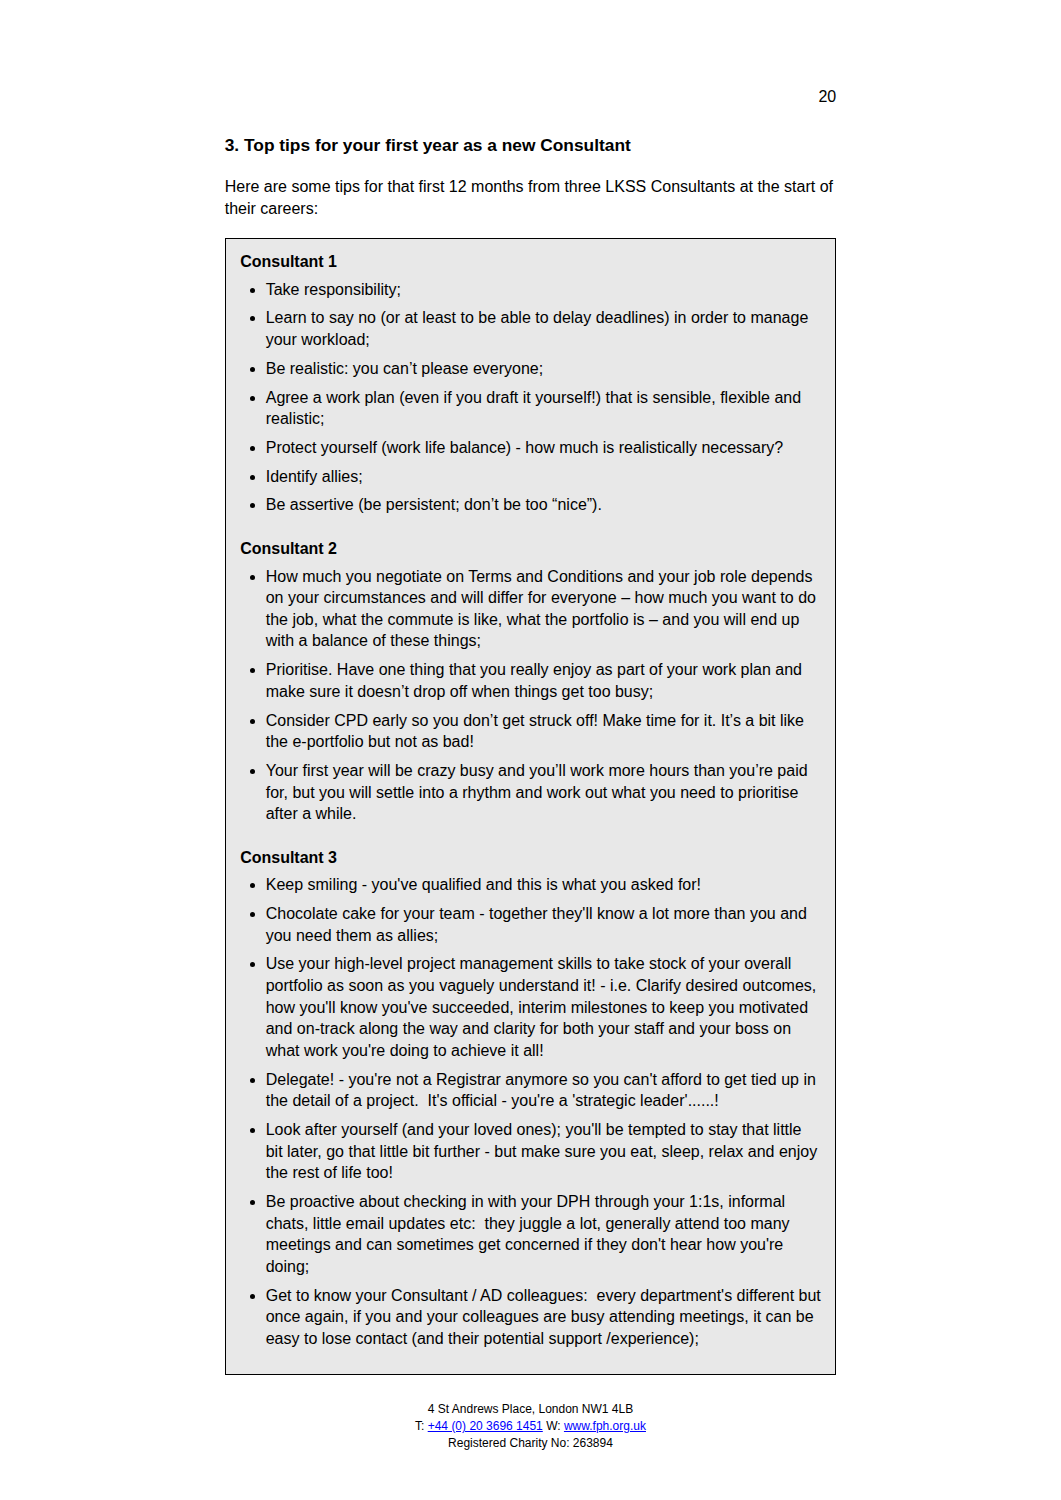20
3. Top tips for your first year as a new Consultant
Here are some tips for that first 12 months from three LKSS Consultants at the start of their careers:
Consultant 1
Take responsibility;
Learn to say no (or at least to be able to delay deadlines) in order to manage your workload;
Be realistic: you can’t please everyone;
Agree a work plan (even if you draft it yourself!) that is sensible, flexible and realistic;
Protect yourself (work life balance) - how much is realistically necessary?
Identify allies;
Be assertive (be persistent; don’t be too “nice”).
Consultant 2
How much you negotiate on Terms and Conditions and your job role depends on your circumstances and will differ for everyone – how much you want to do the job, what the commute is like, what the portfolio is – and you will end up with a balance of these things;
Prioritise. Have one thing that you really enjoy as part of your work plan and make sure it doesn’t drop off when things get too busy;
Consider CPD early so you don’t get struck off! Make time for it. It’s a bit like the e-portfolio but not as bad!
Your first year will be crazy busy and you’ll work more hours than you’re paid for, but you will settle into a rhythm and work out what you need to prioritise after a while.
Consultant 3
Keep smiling - you've qualified and this is what you asked for!
Chocolate cake for your team - together they'll know a lot more than you and you need them as allies;
Use your high-level project management skills to take stock of your overall portfolio as soon as you vaguely understand it! - i.e. Clarify desired outcomes, how you'll know you've succeeded, interim milestones to keep you motivated and on-track along the way and clarity for both your staff and your boss on what work you're doing to achieve it all!
Delegate! - you're not a Registrar anymore so you can't afford to get tied up in the detail of a project. It's official - you're a 'strategic leader'......!
Look after yourself (and your loved ones); you'll be tempted to stay that little bit later, go that little bit further - but make sure you eat, sleep, relax and enjoy the rest of life too!
Be proactive about checking in with your DPH through your 1:1s, informal chats, little email updates etc: they juggle a lot, generally attend too many meetings and can sometimes get concerned if they don't hear how you're doing;
Get to know your Consultant / AD colleagues: every department's different but once again, if you and your colleagues are busy attending meetings, it can be easy to lose contact (and their potential support /experience);
4 St Andrews Place, London NW1 4LB
T: +44 (0) 20 3696 1451 W: www.fph.org.uk
Registered Charity No: 263894